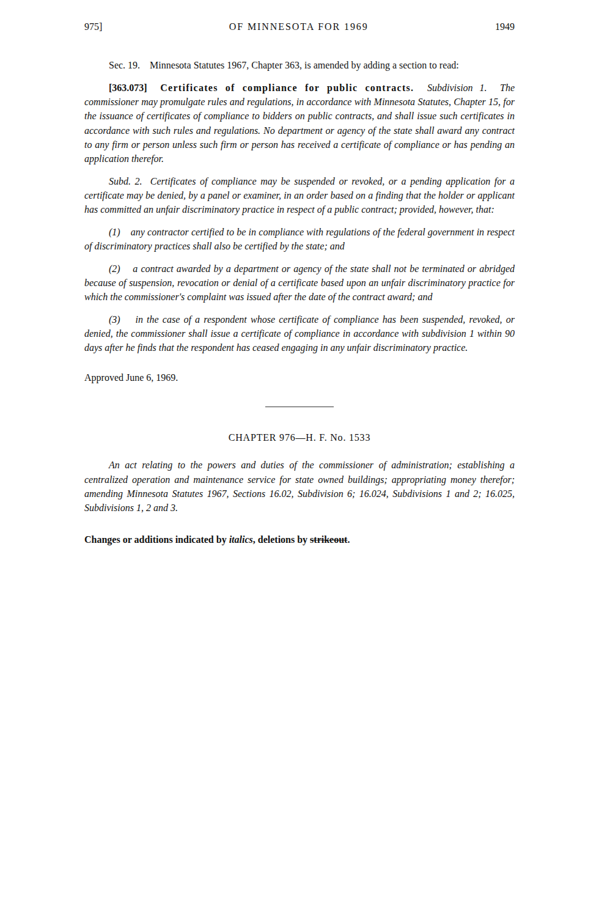975] Of Minnesota for 1969 1949
Sec. 19. Minnesota Statutes 1967, Chapter 363, is amended by adding a section to read:
[363.073] Certificates of compliance for public contracts. Subdivision 1. The commissioner may promulgate rules and regulations, in accordance with Minnesota Statutes, Chapter 15, for the issuance of certificates of compliance to bidders on public contracts, and shall issue such certificates in accordance with such rules and regulations. No department or agency of the state shall award any contract to any firm or person unless such firm or person has received a certificate of compliance or has pending an application therefor.
Subd. 2. Certificates of compliance may be suspended or revoked, or a pending application for a certificate may be denied, by a panel or examiner, in an order based on a finding that the holder or applicant has committed an unfair discriminatory practice in respect of a public contract; provided, however, that:
(1) any contractor certified to be in compliance with regulations of the federal government in respect of discriminatory practices shall also be certified by the state; and
(2) a contract awarded by a department or agency of the state shall not be terminated or abridged because of suspension, revocation or denial of a certificate based upon an unfair discriminatory practice for which the commissioner's complaint was issued after the date of the contract award; and
(3) in the case of a respondent whose certificate of compliance has been suspended, revoked, or denied, the commissioner shall issue a certificate of compliance in accordance with subdivision 1 within 90 days after he finds that the respondent has ceased engaging in any unfair discriminatory practice.
Approved June 6, 1969.
CHAPTER 976—H. F. No. 1533
An act relating to the powers and duties of the commissioner of administration; establishing a centralized operation and maintenance service for state owned buildings; appropriating money therefor; amending Minnesota Statutes 1967, Sections 16.02, Subdivision 6; 16.024, Subdivisions 1 and 2; 16.025, Subdivisions 1, 2 and 3.
Changes or additions indicated by italics, deletions by strikeout.